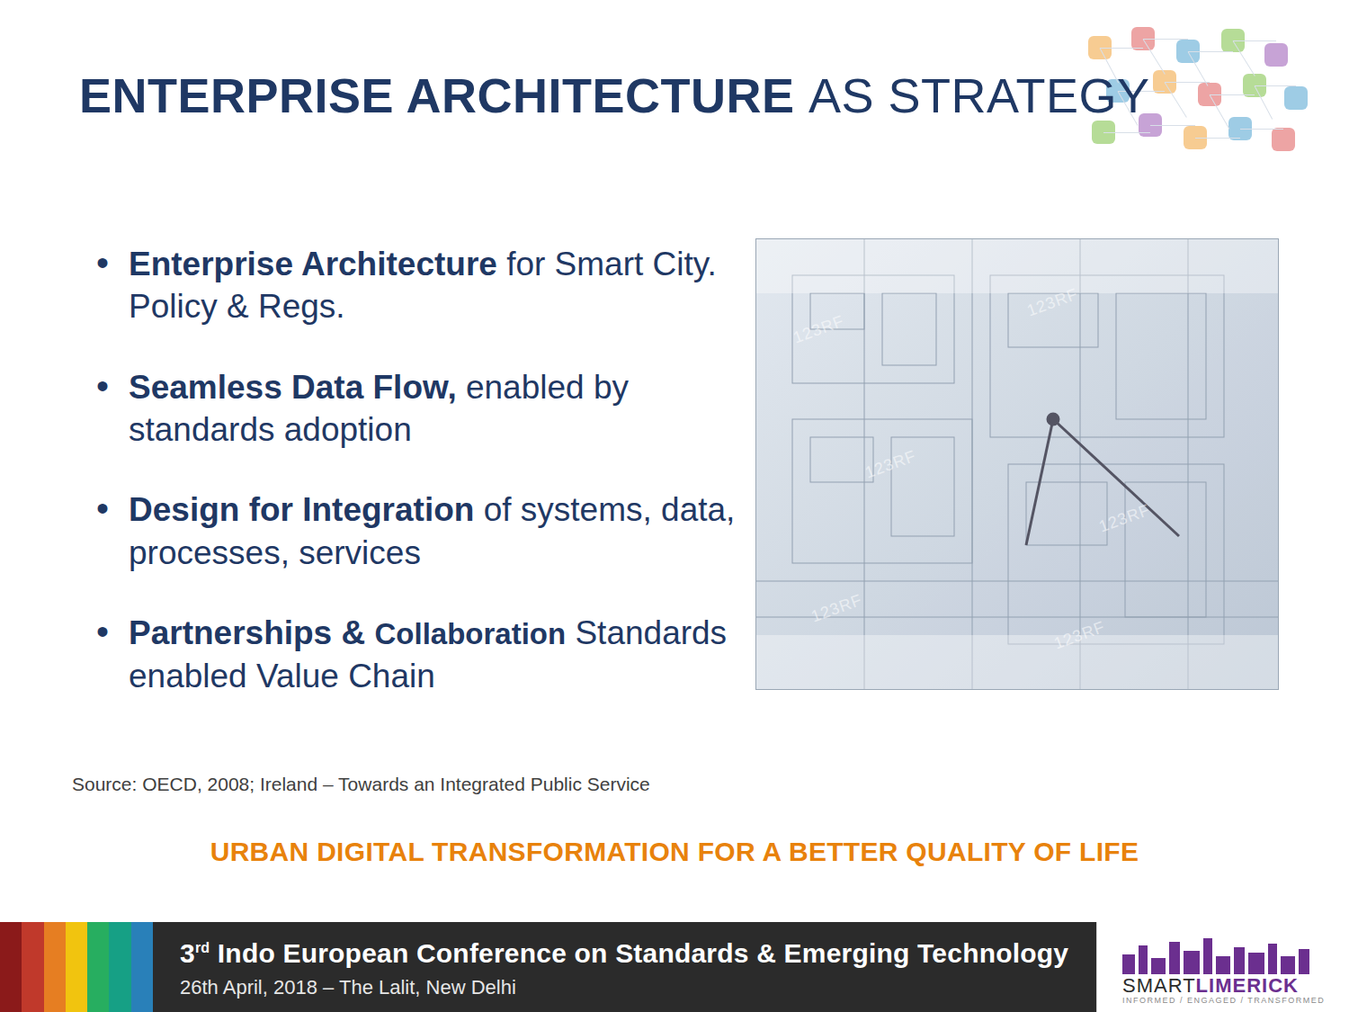ENTERPRISE ARCHITECTURE AS STRATEGY
Enterprise Architecture for Smart City. Policy & Regs.
Seamless Data Flow, enabled by standards adoption
Design for Integration of systems, data, processes, services
Partnerships & Collaboration Standards enabled Value Chain
Source: OECD, 2008; Ireland – Towards an Integrated Public Service
123RF 123RF 123RF 123RF 123RF 123RF
URBAN DIGITAL TRANSFORMATION FOR A BETTER QUALITY OF LIFE
3rd Indo European Conference on Standards & Emerging Technology
26th April, 2018 – The Lalit, New Delhi
SMARTLIMERICK
INFORMED / ENGAGED / TRANSFORMED